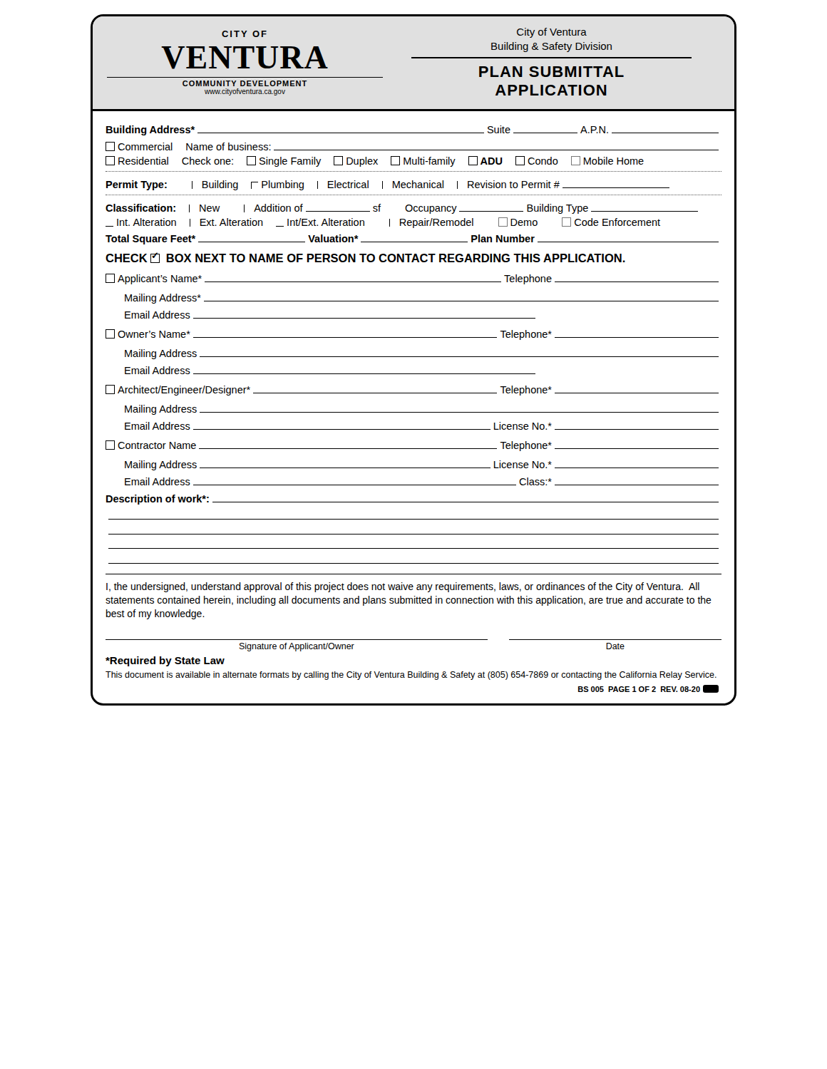CITY OF
VENTURA
COMMUNITY DEVELOPMENT
www.cityofventura.ca.gov
City of Ventura
Building & Safety Division
PLAN SUBMITTAL
APPLICATION
Building Address* Suite A.P.N.
Commercial Name of business:
Residential Check one: Single Family Duplex Multi-family ADU Condo Mobile Home
Permit Type: Building Plumbing Electrical Mechanical Revision to Permit #
Classification: New Addition of sf Occupancy Building Type
Int. Alteration Ext. Alteration Int/Ext. Alteration Repair/Remodel Demo Code Enforcement
Total Square Feet* Valuation* Plan Number
CHECK BOX NEXT TO NAME OF PERSON TO CONTACT REGARDING THIS APPLICATION.
Applicant’s Name* Telephone
Mailing Address*
Email Address
Owner’s Name* Telephone*
Mailing Address
Email Address
Architect/Engineer/Designer* Telephone*
Mailing Address
Email Address License No.*
Contractor Name Telephone*
Mailing Address License No.*
Email Address Class:*
Description of work*:
I, the undersigned, understand approval of this project does not waive any requirements, laws, or ordinances of the City of Ventura. All statements contained herein, including all documents and plans submitted in connection with this application, are true and accurate to the best of my knowledge.
Signature of Applicant/Owner
Date
*Required by State Law
This document is available in alternate formats by calling the City of Ventura Building & Safety at (805) 654-7869 or contacting the California Relay Service.
BS 005 PAGE 1 OF 2 REV. 08-20